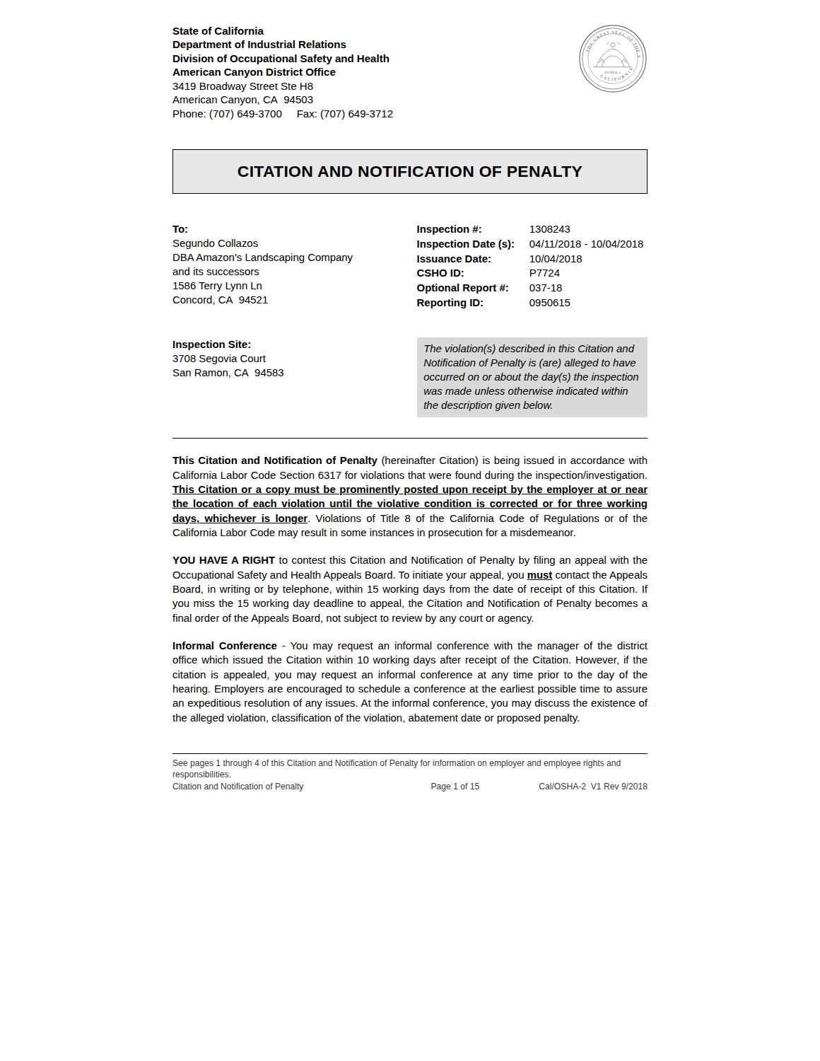State of California
Department of Industrial Relations
Division of Occupational Safety and Health
American Canyon District Office
3419 Broadway Street Ste H8
American Canyon, CA 94503
Phone: (707) 649-3700 Fax: (707) 649-3712
THE GREAT SEAL OF THE STATE CALIFORNIA EUREKA
CITATION AND NOTIFICATION OF PENALTY
To:
Segundo Collazos
DBA Amazon's Landscaping Company
and its successors
1586 Terry Lynn Ln
Concord, CA 94521
| Inspection #: | 1308243 |
| Inspection Date (s): | 04/11/2018 - 10/04/2018 |
| Issuance Date: | 10/04/2018 |
| CSHO ID: | P7724 |
| Optional Report #: | 037-18 |
| Reporting ID: | 0950615 |
Inspection Site:
3708 Segovia Court
San Ramon, CA 94583
The violation(s) described in this Citation and Notification of Penalty is (are) alleged to have occurred on or about the day(s) the inspection was made unless otherwise indicated within the description given below.
This Citation and Notification of Penalty (hereinafter Citation) is being issued in accordance with California Labor Code Section 6317 for violations that were found during the inspection/investigation. This Citation or a copy must be prominently posted upon receipt by the employer at or near the location of each violation until the violative condition is corrected or for three working days, whichever is longer. Violations of Title 8 of the California Code of Regulations or of the California Labor Code may result in some instances in prosecution for a misdemeanor.
YOU HAVE A RIGHT to contest this Citation and Notification of Penalty by filing an appeal with the Occupational Safety and Health Appeals Board. To initiate your appeal, you must contact the Appeals Board, in writing or by telephone, within 15 working days from the date of receipt of this Citation. If you miss the 15 working day deadline to appeal, the Citation and Notification of Penalty becomes a final order of the Appeals Board, not subject to review by any court or agency.
Informal Conference - You may request an informal conference with the manager of the district office which issued the Citation within 10 working days after receipt of the Citation. However, if the citation is appealed, you may request an informal conference at any time prior to the day of the hearing. Employers are encouraged to schedule a conference at the earliest possible time to assure an expeditious resolution of any issues. At the informal conference, you may discuss the existence of the alleged violation, classification of the violation, abatement date or proposed penalty.
See pages 1 through 4 of this Citation and Notification of Penalty for information on employer and employee rights and responsibilities.
Citation and Notification of Penalty Page 1 of 15 Cal/OSHA-2 V1 Rev 9/2018